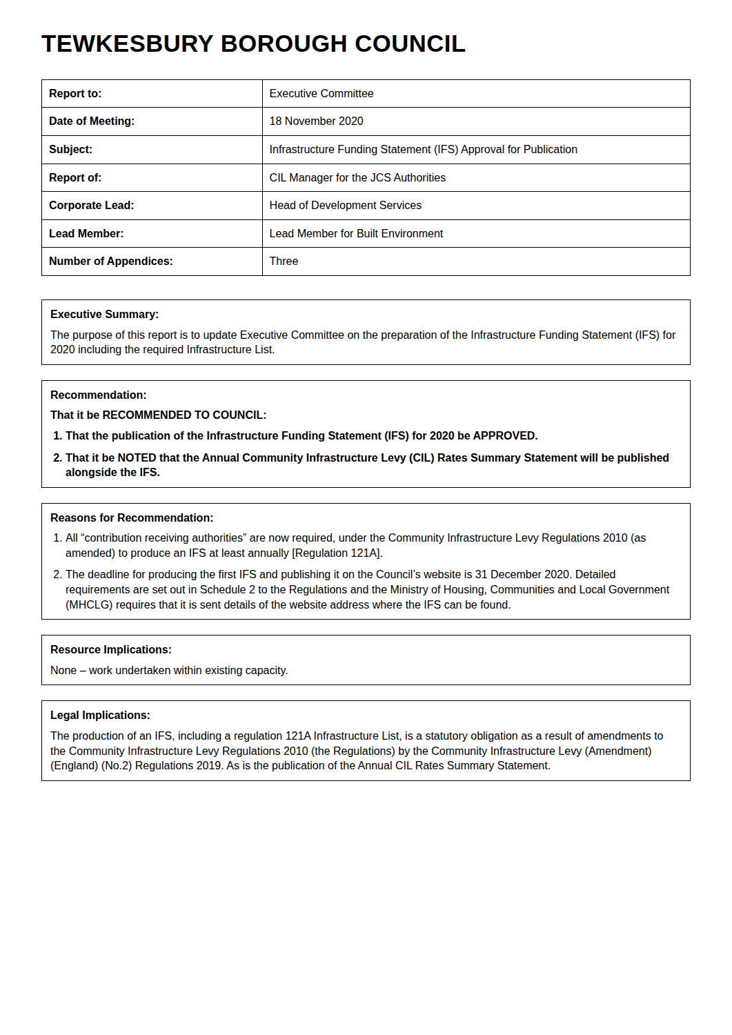TEWKESBURY BOROUGH COUNCIL
| Report to: | Executive Committee |
| Date of Meeting: | 18 November 2020 |
| Subject: | Infrastructure Funding Statement (IFS) Approval for Publication |
| Report of: | CIL Manager for the JCS Authorities |
| Corporate Lead: | Head of Development Services |
| Lead Member: | Lead Member for Built Environment |
| Number of Appendices: | Three |
Executive Summary:
The purpose of this report is to update Executive Committee on the preparation of the Infrastructure Funding Statement (IFS) for 2020 including the required Infrastructure List.
Recommendation:
That it be RECOMMENDED TO COUNCIL:
That the publication of the Infrastructure Funding Statement (IFS) for 2020 be APPROVED.
That it be NOTED that the Annual Community Infrastructure Levy (CIL) Rates Summary Statement will be published alongside the IFS.
Reasons for Recommendation:
All “contribution receiving authorities” are now required, under the Community Infrastructure Levy Regulations 2010 (as amended) to produce an IFS at least annually [Regulation 121A].
The deadline for producing the first IFS and publishing it on the Council’s website is 31 December 2020. Detailed requirements are set out in Schedule 2 to the Regulations and the Ministry of Housing, Communities and Local Government (MHCLG) requires that it is sent details of the website address where the IFS can be found.
Resource Implications:
None – work undertaken within existing capacity.
Legal Implications:
The production of an IFS, including a regulation 121A Infrastructure List, is a statutory obligation as a result of amendments to the Community Infrastructure Levy Regulations 2010 (the Regulations) by the Community Infrastructure Levy (Amendment) (England) (No.2) Regulations 2019. As is the publication of the Annual CIL Rates Summary Statement.